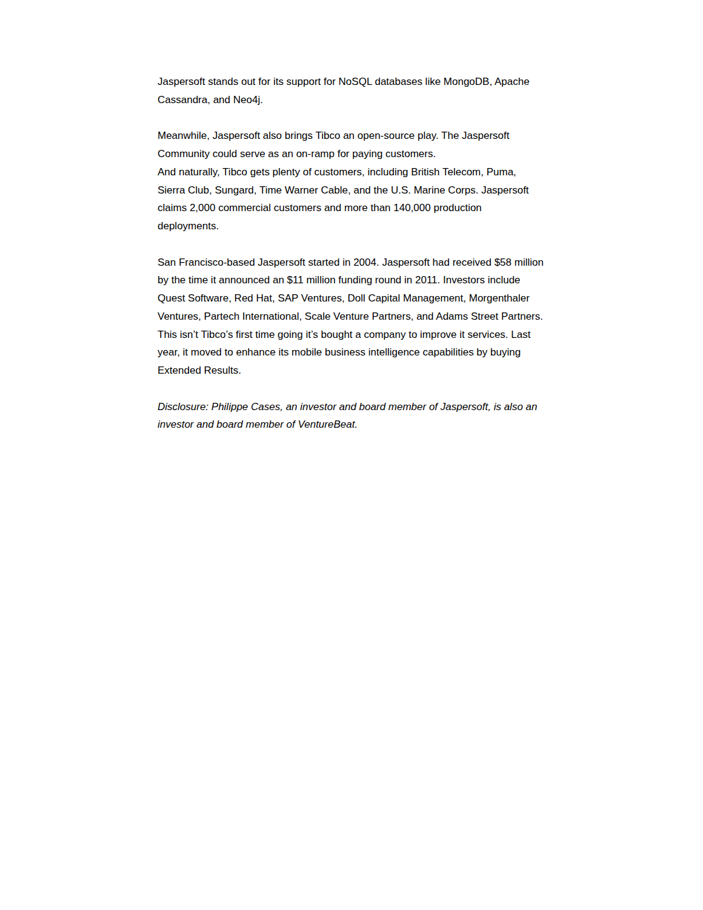Jaspersoft stands out for its support for NoSQL databases like MongoDB, Apache Cassandra, and Neo4j.
Meanwhile, Jaspersoft also brings Tibco an open-source play. The Jaspersoft Community could serve as an on-ramp for paying customers.
And naturally, Tibco gets plenty of customers, including British Telecom, Puma, Sierra Club, Sungard, Time Warner Cable, and the U.S. Marine Corps. Jaspersoft claims 2,000 commercial customers and more than 140,000 production deployments.
San Francisco-based Jaspersoft started in 2004. Jaspersoft had received $58 million by the time it announced an $11 million funding round in 2011. Investors include Quest Software, Red Hat, SAP Ventures, Doll Capital Management, Morgenthaler Ventures, Partech International, Scale Venture Partners, and Adams Street Partners.
This isn’t Tibco’s first time going it’s bought a company to improve it services. Last year, it moved to enhance its mobile business intelligence capabilities by buying Extended Results.
Disclosure: Philippe Cases, an investor and board member of Jaspersoft, is also an investor and board member of VentureBeat.